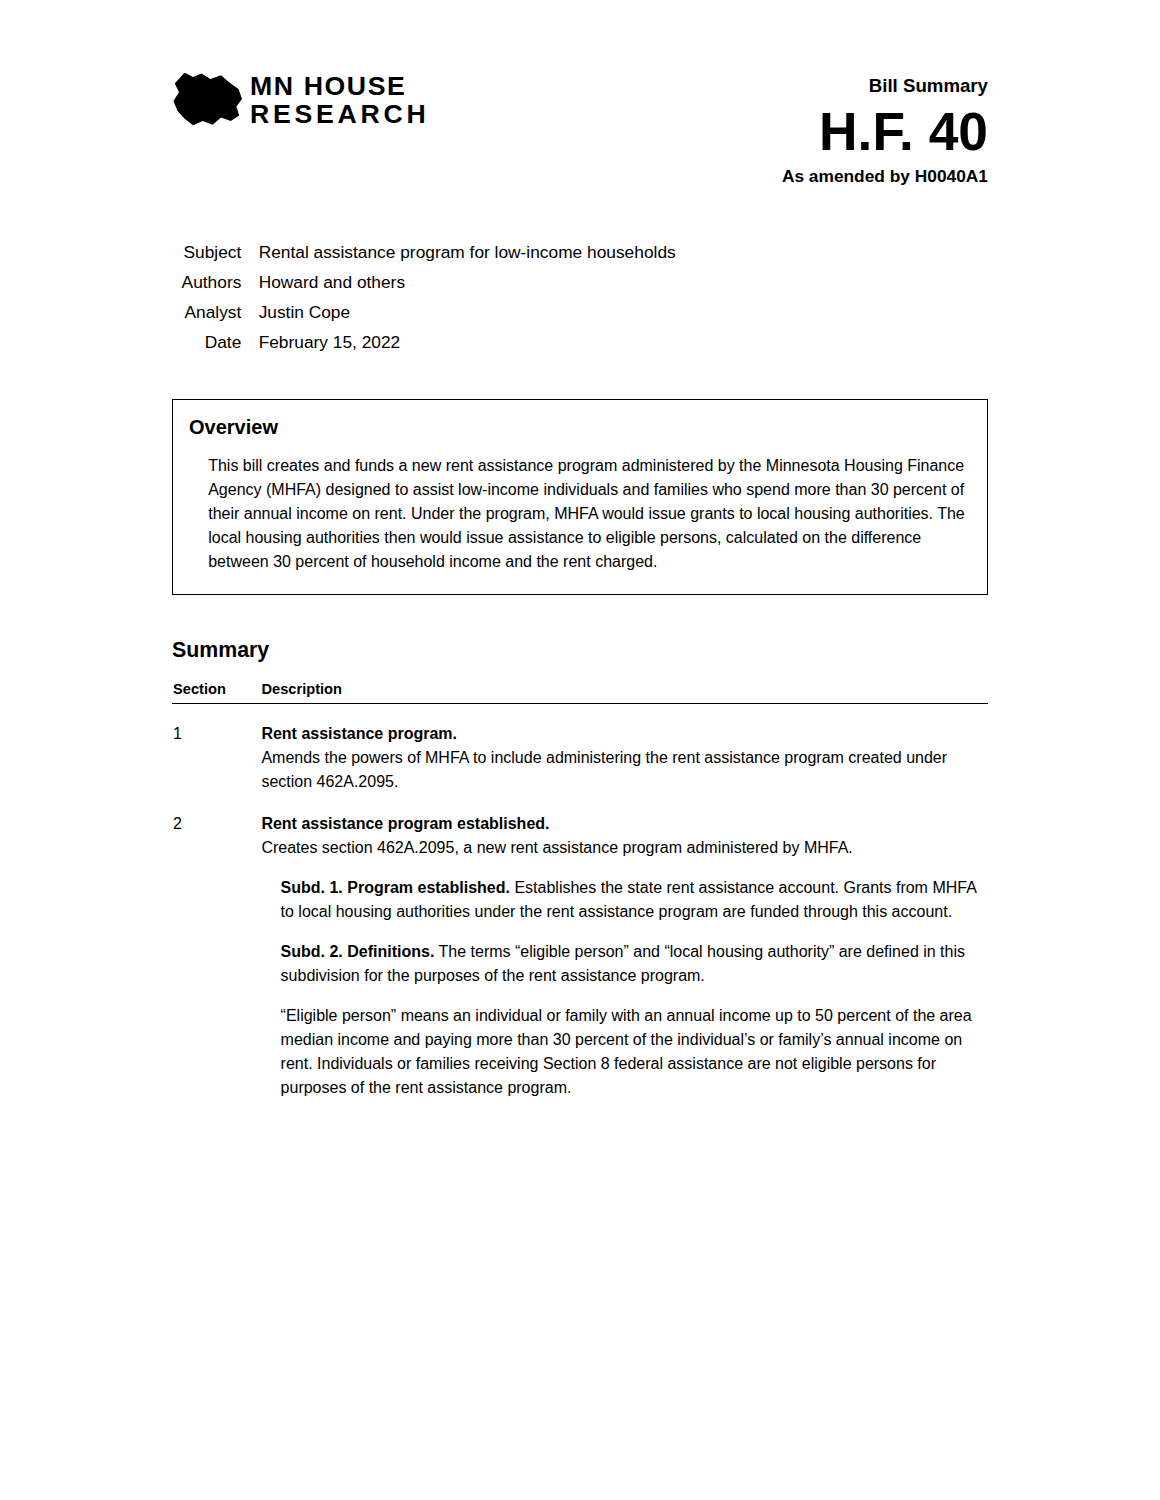MN HOUSE
RESEARCH
Bill Summary
H.F. 40
As amended by H0040A1
| Subject | Rental assistance program for low-income households |
| Authors | Howard and others |
| Analyst | Justin Cope |
| Date | February 15, 2022 |
Overview
This bill creates and funds a new rent assistance program administered by the Minnesota Housing Finance Agency (MHFA) designed to assist low-income individuals and families who spend more than 30 percent of their annual income on rent. Under the program, MHFA would issue grants to local housing authorities. The local housing authorities then would issue assistance to eligible persons, calculated on the difference between 30 percent of household income and the rent charged.
Summary
| Section | Description |
| --- | --- |
| 1 | Rent assistance program. Amends the powers of MHFA to include administering the rent assistance program created under section 462A.2095. |
| 2 | Rent assistance program established. Creates section 462A.2095, a new rent assistance program administered by MHFA. Subd. 1. Program established. Establishes the state rent assistance account. Grants from MHFA to local housing authorities under the rent assistance program are funded through this account. Subd. 2. Definitions. The terms “eligible person” and “local housing authority” are defined in this subdivision for the purposes of the rent assistance program. “Eligible person” means an individual or family with an annual income up to 50 percent of the area median income and paying more than 30 percent of the individual’s or family’s annual income on rent. Individuals or families receiving Section 8 federal assistance are not eligible persons for purposes of the rent assistance program. |